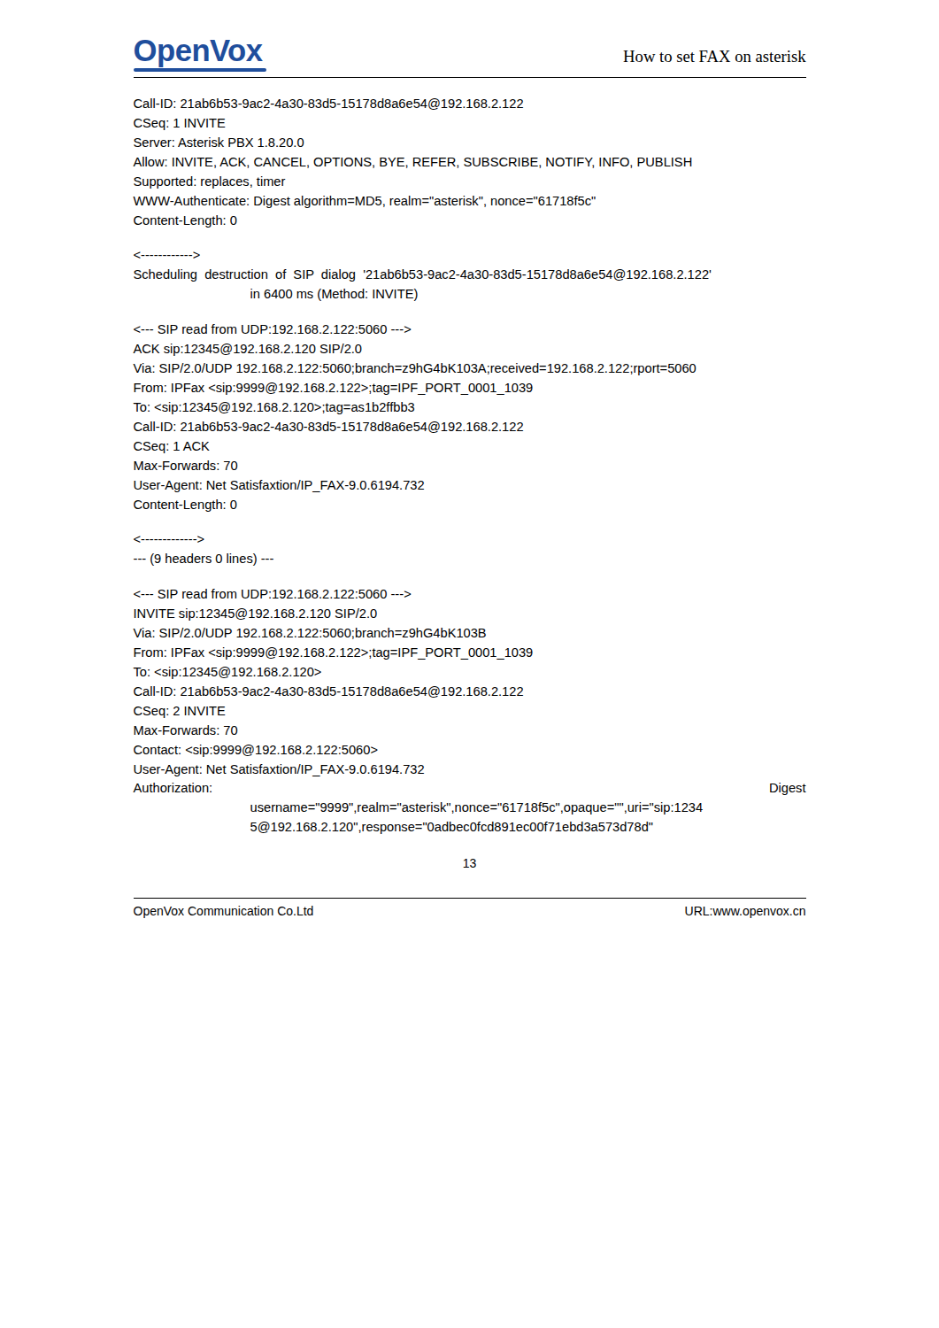Open Vox
How to set FAX on asterisk
Call-ID: 21ab6b53-9ac2-4a30-83d5-15178d8a6e54@192.168.2.122 CSeq: 1 INVITE Server: Asterisk PBX 1.8.20.0 Allow: INVITE, ACK, CANCEL, OPTIONS, BYE, REFER, SUBSCRIBE, NOTIFY, INFO, PUBLISH Supported: replaces, timer WWW-Authenticate: Digest algorithm=MD5, realm="asterisk", nonce="61718f5c" Content-Length: 0
<------------>
Scheduling destruction of SIP dialog '21ab6b53-9ac2-4a30-83d5-15178d8a6e54@192.168.2.122'
in 6400 ms (Method: INVITE)
<--- SIP read from UDP:192.168.2.122:5060 ---> ACK sip:12345@192.168.2.120 SIP/2.0 Via: SIP/2.0/UDP 192.168.2.122:5060;branch=z9hG4bK103A;received=192.168.2.122;rport=5060 From: IPFax <sip:9999@192.168.2.122>;tag=IPF_PORT_0001_1039 To: <sip:12345@192.168.2.120>;tag=as1b2ffbb3 Call-ID: 21ab6b53-9ac2-4a30-83d5-15178d8a6e54@192.168.2.122 CSeq: 1 ACK Max-Forwards: 70 User-Agent: Net Satisfaxtion/IP_FAX-9.0.6194.732 Content-Length: 0
<-------------> --- (9 headers 0 lines) ---
<--- SIP read from UDP:192.168.2.122:5060 ---> INVITE sip:12345@192.168.2.120 SIP/2.0 Via: SIP/2.0/UDP 192.168.2.122:5060;branch=z9hG4bK103B From: IPFax <sip:9999@192.168.2.122>;tag=IPF_PORT_0001_1039 To: <sip:12345@192.168.2.120> Call-ID: 21ab6b53-9ac2-4a30-83d5-15178d8a6e54@192.168.2.122 CSeq: 2 INVITE Max-Forwards: 70 Contact: <sip:9999@192.168.2.122:5060> User-Agent: Net Satisfaxtion/IP_FAX-9.0.6194.732
Authorization: Digest
username="9999",realm="asterisk",nonce="61718f5c",opaque="",uri="sip:1234 5@192.168.2.120",response="0adbec0fcd891ec00f71ebd3a573d78d"
13
OpenVox Communication Co.Ltd URL:www.openvox.cn